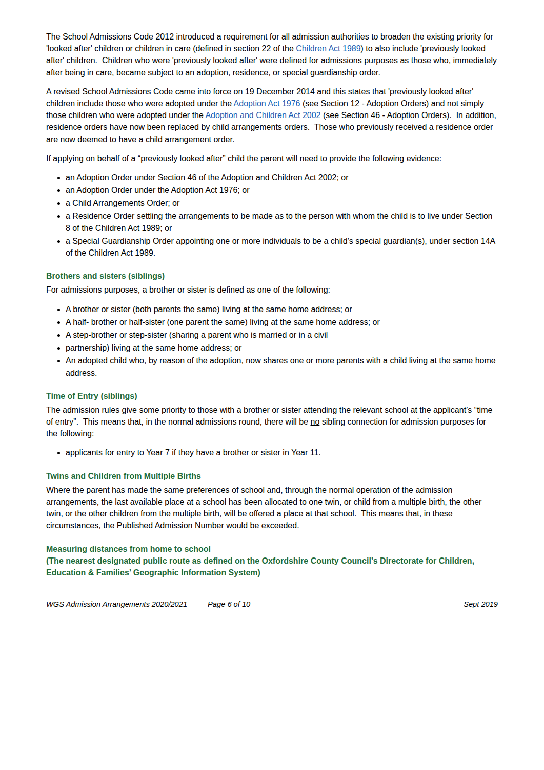The School Admissions Code 2012 introduced a requirement for all admission authorities to broaden the existing priority for 'looked after' children or children in care (defined in section 22 of the Children Act 1989) to also include 'previously looked after' children. Children who were 'previously looked after' were defined for admissions purposes as those who, immediately after being in care, became subject to an adoption, residence, or special guardianship order.
A revised School Admissions Code came into force on 19 December 2014 and this states that 'previously looked after' children include those who were adopted under the Adoption Act 1976 (see Section 12 - Adoption Orders) and not simply those children who were adopted under the Adoption and Children Act 2002 (see Section 46 - Adoption Orders). In addition, residence orders have now been replaced by child arrangements orders. Those who previously received a residence order are now deemed to have a child arrangement order.
If applying on behalf of a “previously looked after” child the parent will need to provide the following evidence:
an Adoption Order under Section 46 of the Adoption and Children Act 2002; or
an Adoption Order under the Adoption Act 1976; or
a Child Arrangements Order; or
a Residence Order settling the arrangements to be made as to the person with whom the child is to live under Section 8 of the Children Act 1989; or
a Special Guardianship Order appointing one or more individuals to be a child's special guardian(s), under section 14A of the Children Act 1989.
Brothers and sisters (siblings)
For admissions purposes, a brother or sister is defined as one of the following:
A brother or sister (both parents the same) living at the same home address; or
A half- brother or half-sister (one parent the same) living at the same home address; or
A step-brother or step-sister (sharing a parent who is married or in a civil
partnership) living at the same home address; or
An adopted child who, by reason of the adoption, now shares one or more parents with a child living at the same home address.
Time of Entry (siblings)
The admission rules give some priority to those with a brother or sister attending the relevant school at the applicant’s “time of entry”. This means that, in the normal admissions round, there will be no sibling connection for admission purposes for the following:
applicants for entry to Year 7 if they have a brother or sister in Year 11.
Twins and Children from Multiple Births
Where the parent has made the same preferences of school and, through the normal operation of the admission arrangements, the last available place at a school has been allocated to one twin, or child from a multiple birth, the other twin, or the other children from the multiple birth, will be offered a place at that school. This means that, in these circumstances, the Published Admission Number would be exceeded.
Measuring distances from home to school
(The nearest designated public route as defined on the Oxfordshire County Council’s Directorate for Children, Education & Families’ Geographic Information System)
WGS Admission Arrangements 2020/2021 Page 6 of 10 Sept 2019